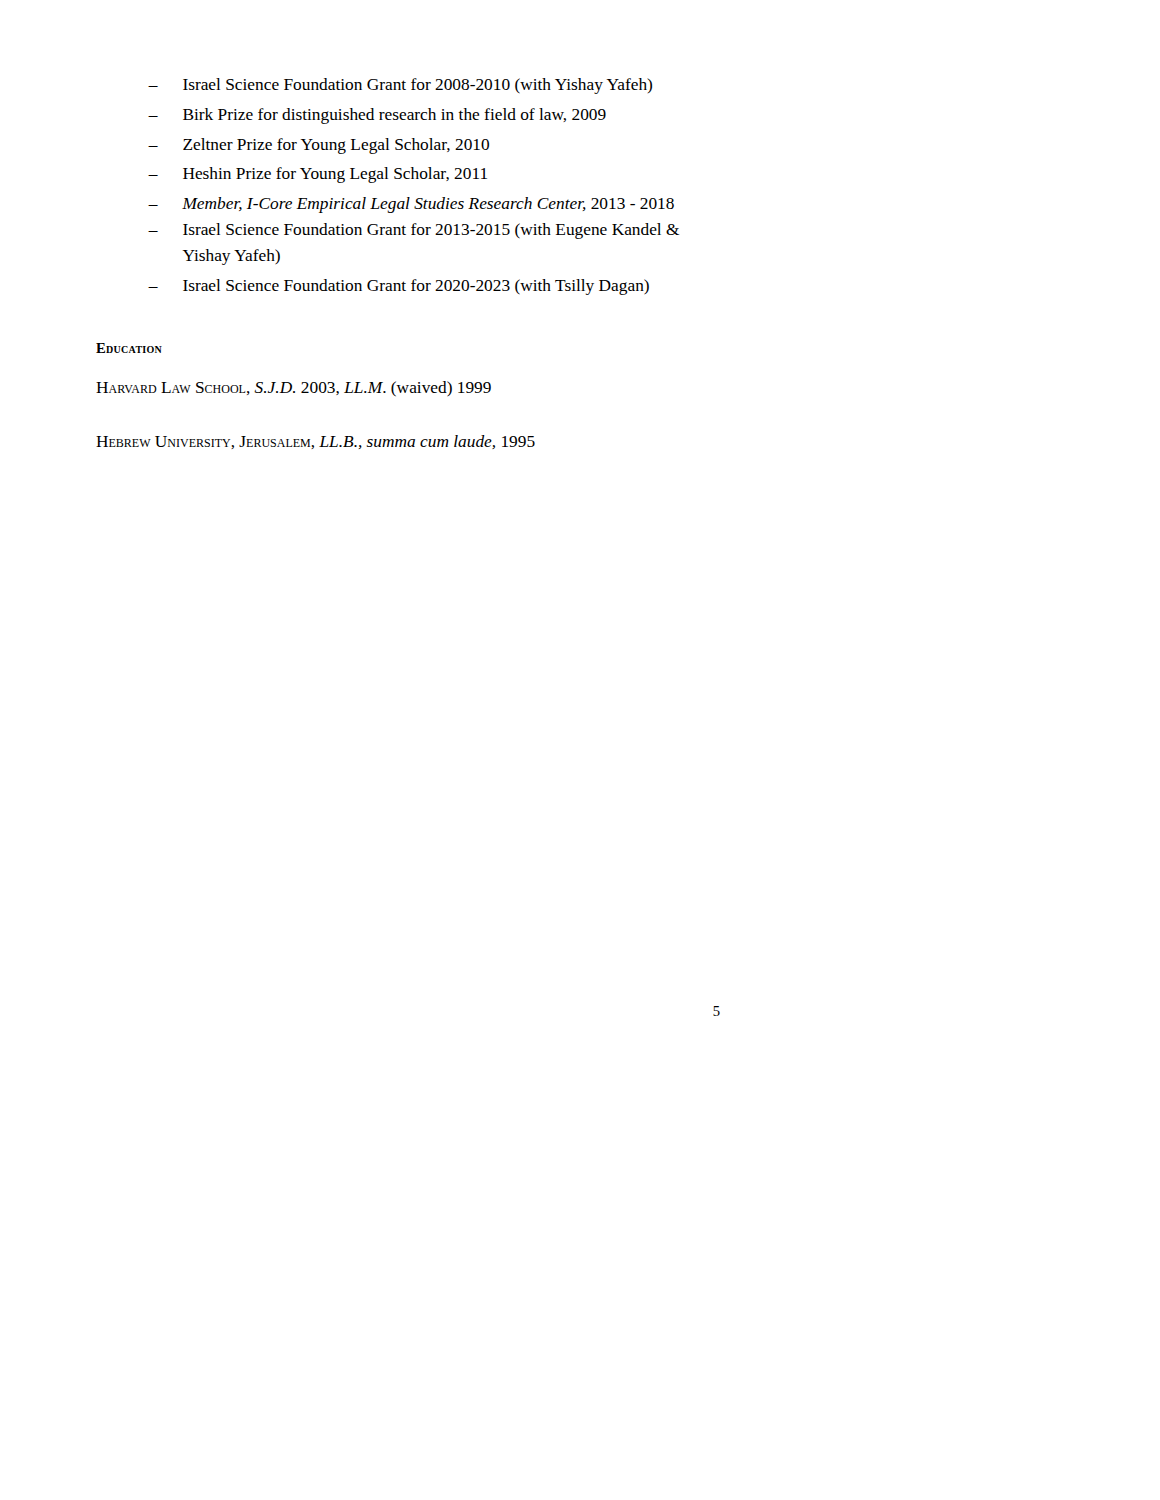Israel Science Foundation Grant for 2008-2010 (with Yishay Yafeh)
Birk Prize for distinguished research in the field of law, 2009
Zeltner Prize for Young Legal Scholar, 2010
Heshin Prize for Young Legal Scholar, 2011
Member, I-Core Empirical Legal Studies Research Center, 2013 - 2018
Israel Science Foundation Grant for 2013-2015 (with Eugene Kandel & Yishay Yafeh)
Israel Science Foundation Grant for 2020-2023 (with Tsilly Dagan)
Education
Harvard Law School, S.J.D. 2003, LL.M. (waived) 1999
Hebrew University, Jerusalem, LL.B., summa cum laude, 1995
5